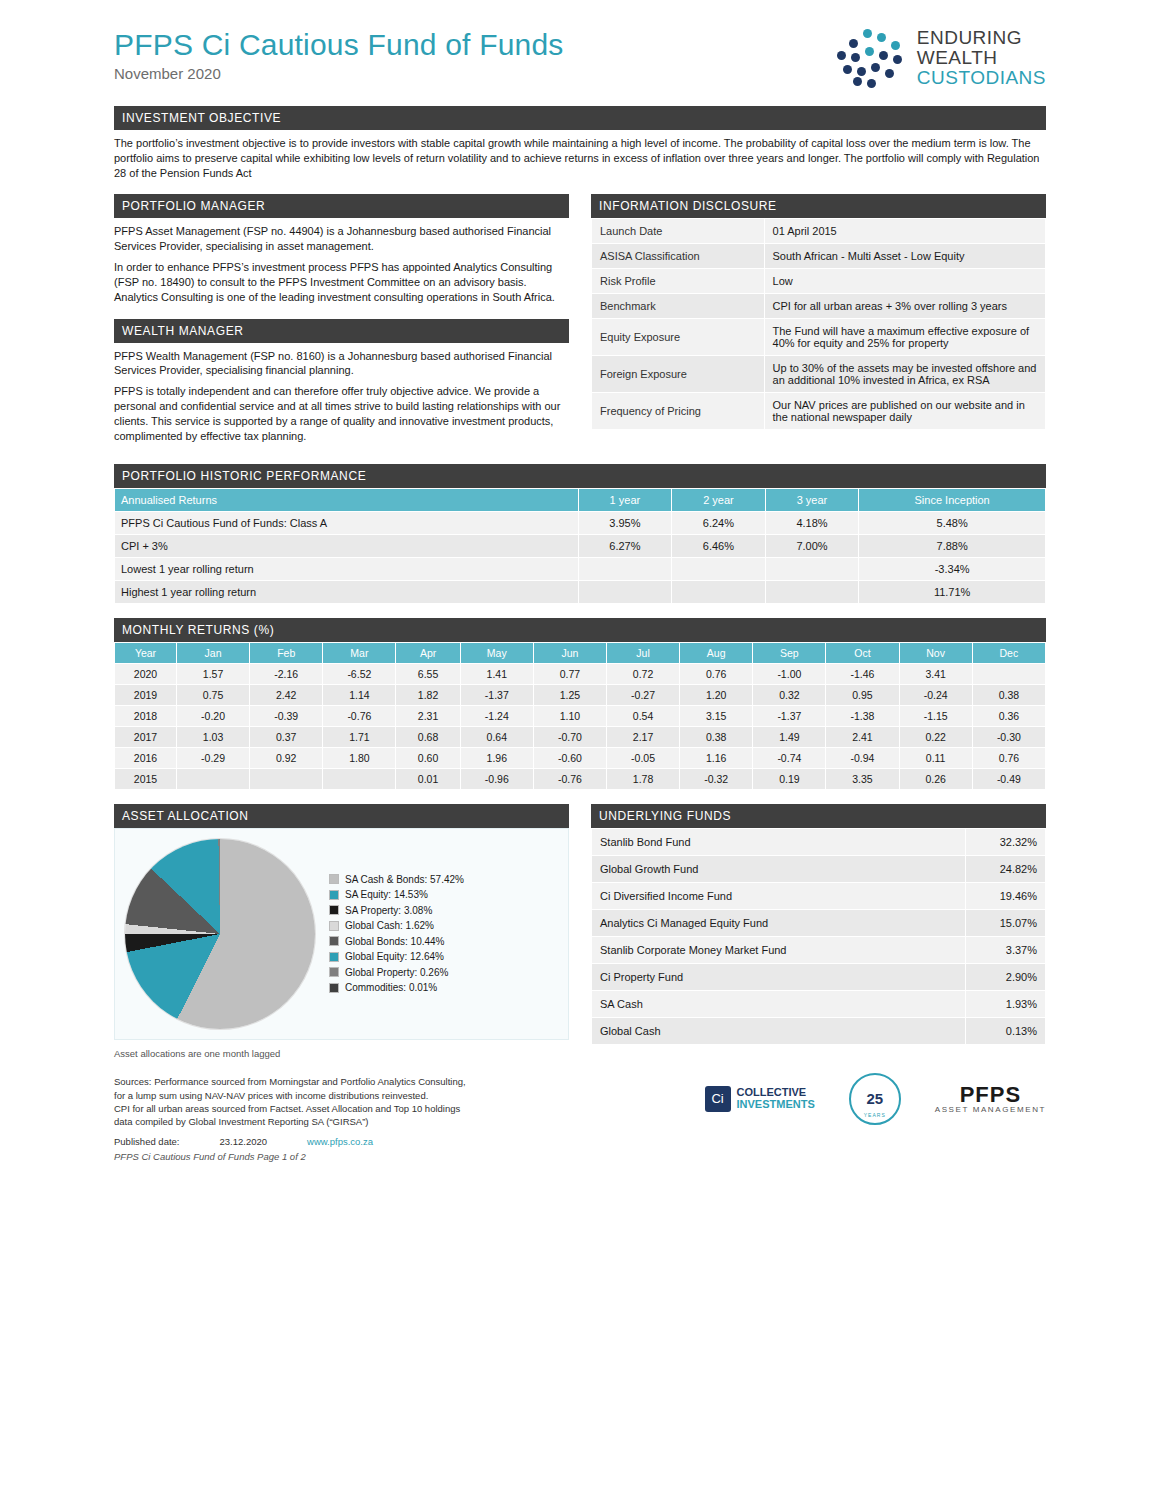PFPS Ci Cautious Fund of Funds
November 2020
ENDURING
WEALTH
CUSTODIANS
INVESTMENT OBJECTIVE
The portfolio’s investment objective is to provide investors with stable capital growth while maintaining a high level of income. The probability of capital loss over the medium term is low. The portfolio aims to preserve capital while exhibiting low levels of return volatility and to achieve returns in excess of inflation over three years and longer. The portfolio will comply with Regulation 28 of the Pension Funds Act
PORTFOLIO MANAGER
PFPS Asset Management (FSP no. 44904) is a Johannesburg based authorised Financial Services Provider, specialising in asset management.
In order to enhance PFPS’s investment process PFPS has appointed Analytics Consulting (FSP no. 18490) to consult to the PFPS Investment Committee on an advisory basis. Analytics Consulting is one of the leading investment consulting operations in South Africa.
WEALTH MANAGER
PFPS Wealth Management (FSP no. 8160) is a Johannesburg based authorised Financial Services Provider, specialising financial planning.
PFPS is totally independent and can therefore offer truly objective advice. We provide a personal and confidential service and at all times strive to build lasting relationships with our clients. This service is supported by a range of quality and innovative investment products, complimented by effective tax planning.
INFORMATION DISCLOSURE
| Launch Date | 01 April 2015 |
| ASISA Classification | South African - Multi Asset - Low Equity |
| Risk Profile | Low |
| Benchmark | CPI for all urban areas + 3% over rolling 3 years |
| Equity Exposure | The Fund will have a maximum effective exposure of 40% for equity and 25% for property |
| Foreign Exposure | Up to 30% of the assets may be invested offshore and an additional 10% invested in Africa, ex RSA |
| Frequency of Pricing | Our NAV prices are published on our website and in the national newspaper daily |
PORTFOLIO HISTORIC PERFORMANCE
| Annualised Returns | 1 year | 2 year | 3 year | Since Inception |
| --- | --- | --- | --- | --- |
| PFPS Ci Cautious Fund of Funds: Class A | 3.95% | 6.24% | 4.18% | 5.48% |
| CPI + 3% | 6.27% | 6.46% | 7.00% | 7.88% |
| Lowest 1 year rolling return | | | | -3.34% |
| Highest 1 year rolling return | | | | 11.71% |
MONTHLY RETURNS (%)
| Year | Jan | Feb | Mar | Apr | May | Jun | Jul | Aug | Sep | Oct | Nov | Dec |
| --- | --- | --- | --- | --- | --- | --- | --- | --- | --- | --- | --- | --- |
| 2020 | 1.57 | -2.16 | -6.52 | 6.55 | 1.41 | 0.77 | 0.72 | 0.76 | -1.00 | -1.46 | 3.41 | |
| 2019 | 0.75 | 2.42 | 1.14 | 1.82 | -1.37 | 1.25 | -0.27 | 1.20 | 0.32 | 0.95 | -0.24 | 0.38 |
| 2018 | -0.20 | -0.39 | -0.76 | 2.31 | -1.24 | 1.10 | 0.54 | 3.15 | -1.37 | -1.38 | -1.15 | 0.36 |
| 2017 | 1.03 | 0.37 | 1.71 | 0.68 | 0.64 | -0.70 | 2.17 | 0.38 | 1.49 | 2.41 | 0.22 | -0.30 |
| 2016 | -0.29 | 0.92 | 1.80 | 0.60 | 1.96 | -0.60 | -0.05 | 1.16 | -0.74 | -0.94 | 0.11 | 0.76 |
| 2015 | | | | 0.01 | -0.96 | -0.76 | 1.78 | -0.32 | 0.19 | 3.35 | 0.26 | -0.49 |
ASSET ALLOCATION
SA Cash & Bonds: 57.42%
SA Equity: 14.53%
SA Property: 3.08%
Global Cash: 1.62%
Global Bonds: 10.44%
Global Equity: 12.64%
Global Property: 0.26%
Commodities: 0.01%
Asset allocations are one month lagged
UNDERLYING FUNDS
| Stanlib Bond Fund | 32.32% |
| Global Growth Fund | 24.82% |
| Ci Diversified Income Fund | 19.46% |
| Analytics Ci Managed Equity Fund | 15.07% |
| Stanlib Corporate Money Market Fund | 3.37% |
| Ci Property Fund | 2.90% |
| SA Cash | 1.93% |
| Global Cash | 0.13% |
Sources: Performance sourced from Morningstar and Portfolio Analytics Consulting,
for a lump sum using NAV-NAV prices with income distributions reinvested.
CPI for all urban areas sourced from Factset. Asset Allocation and Top 10 holdings
data compiled by Global Investment Reporting SA (“GIRSA”)
Ci
COLLECTIVEINVESTMENTS
25YEARS
PFPS
ASSET MANAGEMENT
Published date:
23.12.2020
www.pfps.co.za
PFPS Ci Cautious Fund of Funds Page 1 of 2